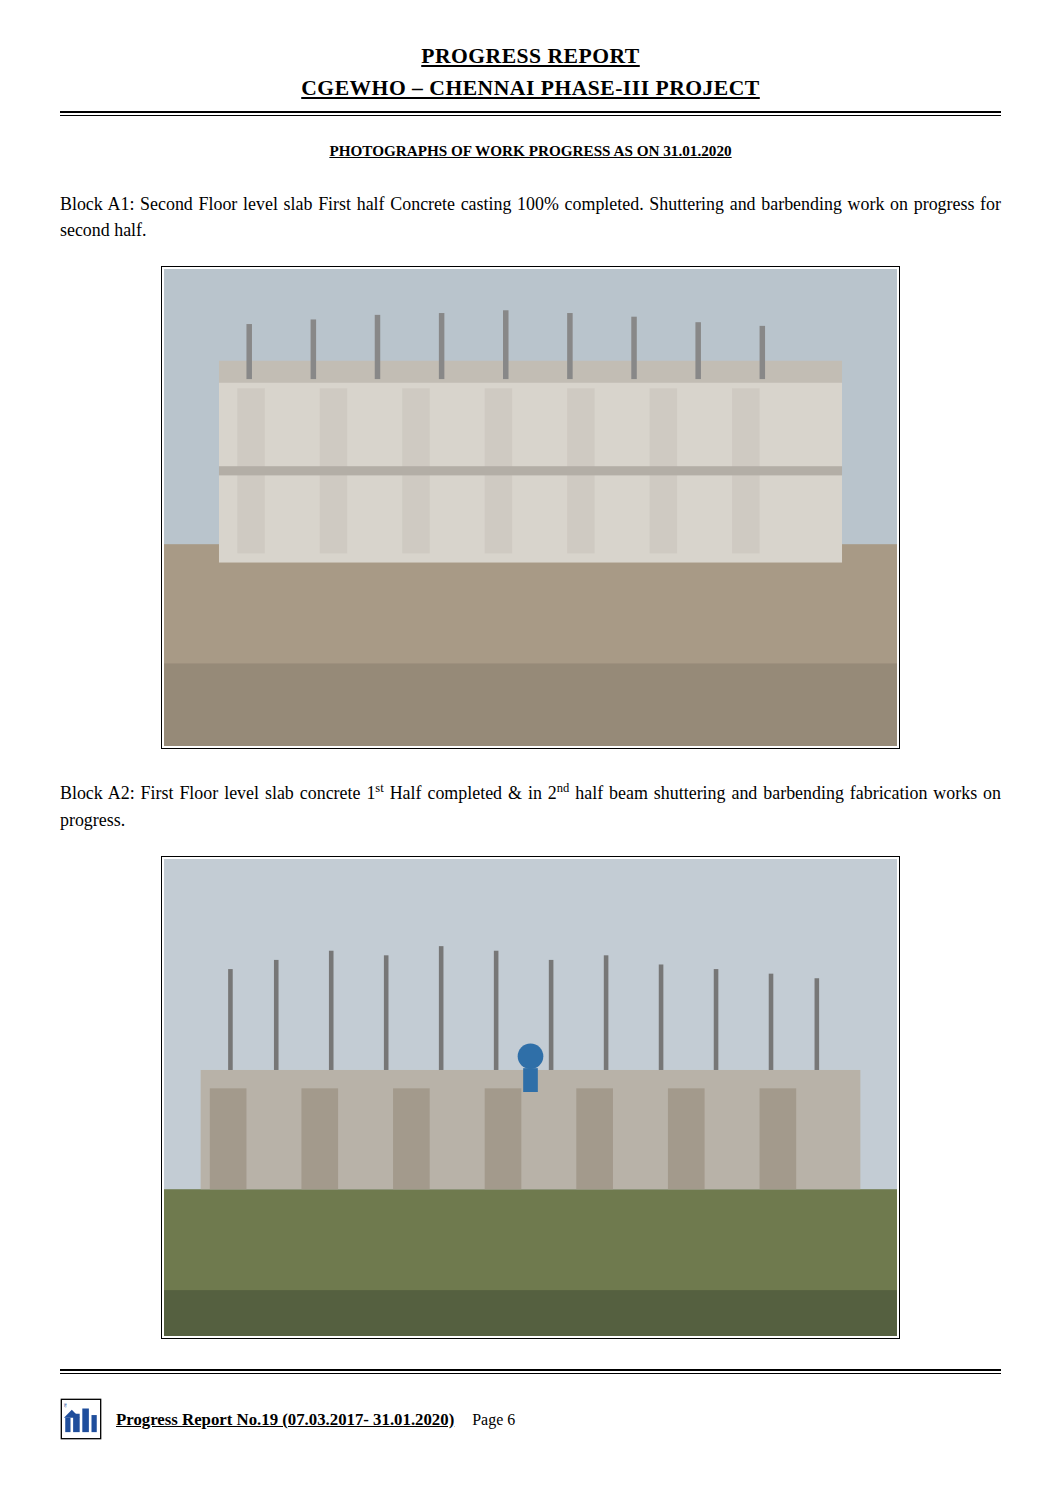PROGRESS REPORT
CGEWHO – CHENNAI PHASE-III PROJECT
PHOTOGRAPHS OF WORK PROGRESS AS ON 31.01.2020
Block A1: Second Floor level slab First half Concrete casting 100% completed. Shuttering and barbending work on progress for second half.
Block A2: First Floor level slab concrete 1st Half completed & in 2nd half beam shuttering and barbending fabrication works on progress.
ह Progress Report No.19 (07.03.2017- 31.01.2020) Page 6